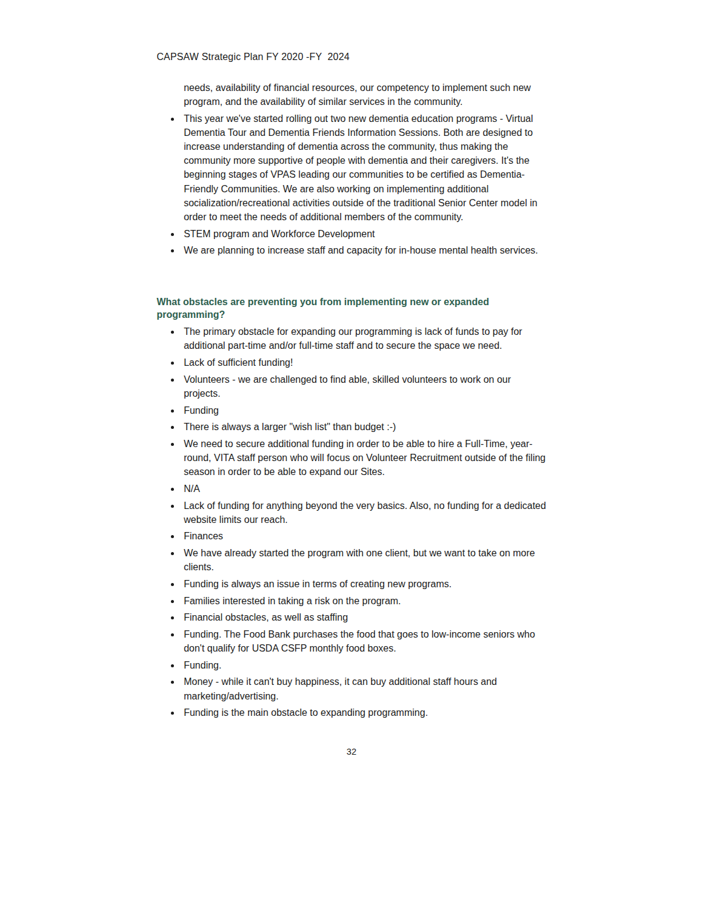CAPSAW Strategic Plan FY 2020 -FY 2024
needs, availability of financial resources, our competency to implement such new program, and the availability of similar services in the community.
This year we've started rolling out two new dementia education programs - Virtual Dementia Tour and Dementia Friends Information Sessions. Both are designed to increase understanding of dementia across the community, thus making the community more supportive of people with dementia and their caregivers. It's the beginning stages of VPAS leading our communities to be certified as Dementia-Friendly Communities. We are also working on implementing additional socialization/recreational activities outside of the traditional Senior Center model in order to meet the needs of additional members of the community.
STEM program and Workforce Development
We are planning to increase staff and capacity for in-house mental health services.
What obstacles are preventing you from implementing new or expanded programming?
The primary obstacle for expanding our programming is lack of funds to pay for additional part-time and/or full-time staff and to secure the space we need.
Lack of sufficient funding!
Volunteers - we are challenged to find able, skilled volunteers to work on our projects.
Funding
There is always a larger "wish list" than budget :-)
We need to secure additional funding in order to be able to hire a Full-Time, year-round, VITA staff person who will focus on Volunteer Recruitment outside of the filing season in order to be able to expand our Sites.
N/A
Lack of funding for anything beyond the very basics. Also, no funding for a dedicated website limits our reach.
Finances
We have already started the program with one client, but we want to take on more clients.
Funding is always an issue in terms of creating new programs.
Families interested in taking a risk on the program.
Financial obstacles, as well as staffing
Funding. The Food Bank purchases the food that goes to low-income seniors who don't qualify for USDA CSFP monthly food boxes.
Funding.
Money - while it can't buy happiness, it can buy additional staff hours and marketing/advertising.
Funding is the main obstacle to expanding programming.
32